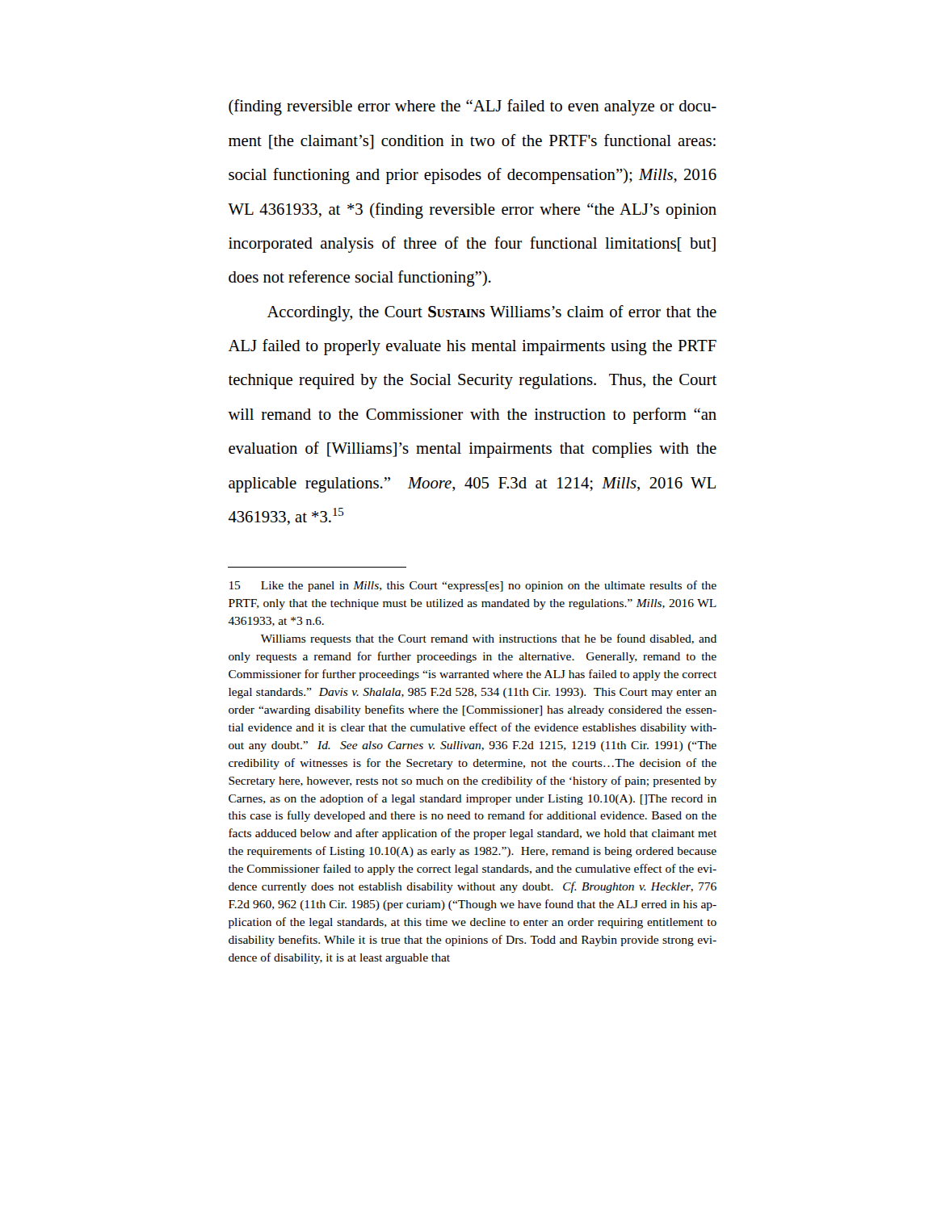(finding reversible error where the “ALJ failed to even analyze or document [the claimant’s] condition in two of the PRTF's functional areas: social functioning and prior episodes of decompensation”); Mills, 2016 WL 4361933, at *3 (finding reversible error where “the ALJ’s opinion incorporated analysis of three of the four functional limitations[ but] does not reference social functioning”).
Accordingly, the Court Sustains Williams’s claim of error that the ALJ failed to properly evaluate his mental impairments using the PRTF technique required by the Social Security regulations. Thus, the Court will remand to the Commissioner with the instruction to perform “an evaluation of [Williams]’s mental impairments that complies with the applicable regulations.” Moore, 405 F.3d at 1214; Mills, 2016 WL 4361933, at *3.15
15 Like the panel in Mills, this Court “express[es] no opinion on the ultimate results of the PRTF, only that the technique must be utilized as mandated by the regulations.” Mills, 2016 WL 4361933, at *3 n.6.
Williams requests that the Court remand with instructions that he be found disabled, and only requests a remand for further proceedings in the alternative. Generally, remand to the Commissioner for further proceedings “is warranted where the ALJ has failed to apply the correct legal standards.” Davis v. Shalala, 985 F.2d 528, 534 (11th Cir. 1993). This Court may enter an order “awarding disability benefits where the [Commissioner] has already considered the essential evidence and it is clear that the cumulative effect of the evidence establishes disability without any doubt.” Id. See also Carnes v. Sullivan, 936 F.2d 1215, 1219 (11th Cir. 1991) (“The credibility of witnesses is for the Secretary to determine, not the courts…The decision of the Secretary here, however, rests not so much on the credibility of the ‘history of pain; presented by Carnes, as on the adoption of a legal standard improper under Listing 10.10(A). []The record in this case is fully developed and there is no need to remand for additional evidence. Based on the facts adduced below and after application of the proper legal standard, we hold that claimant met the requirements of Listing 10.10(A) as early as 1982.”). Here, remand is being ordered because the Commissioner failed to apply the correct legal standards, and the cumulative effect of the evidence currently does not establish disability without any doubt. Cf. Broughton v. Heckler, 776 F.2d 960, 962 (11th Cir. 1985) (per curiam) (“Though we have found that the ALJ erred in his application of the legal standards, at this time we decline to enter an order requiring entitlement to disability benefits. While it is true that the opinions of Drs. Todd and Raybin provide strong evidence of disability, it is at least arguable that